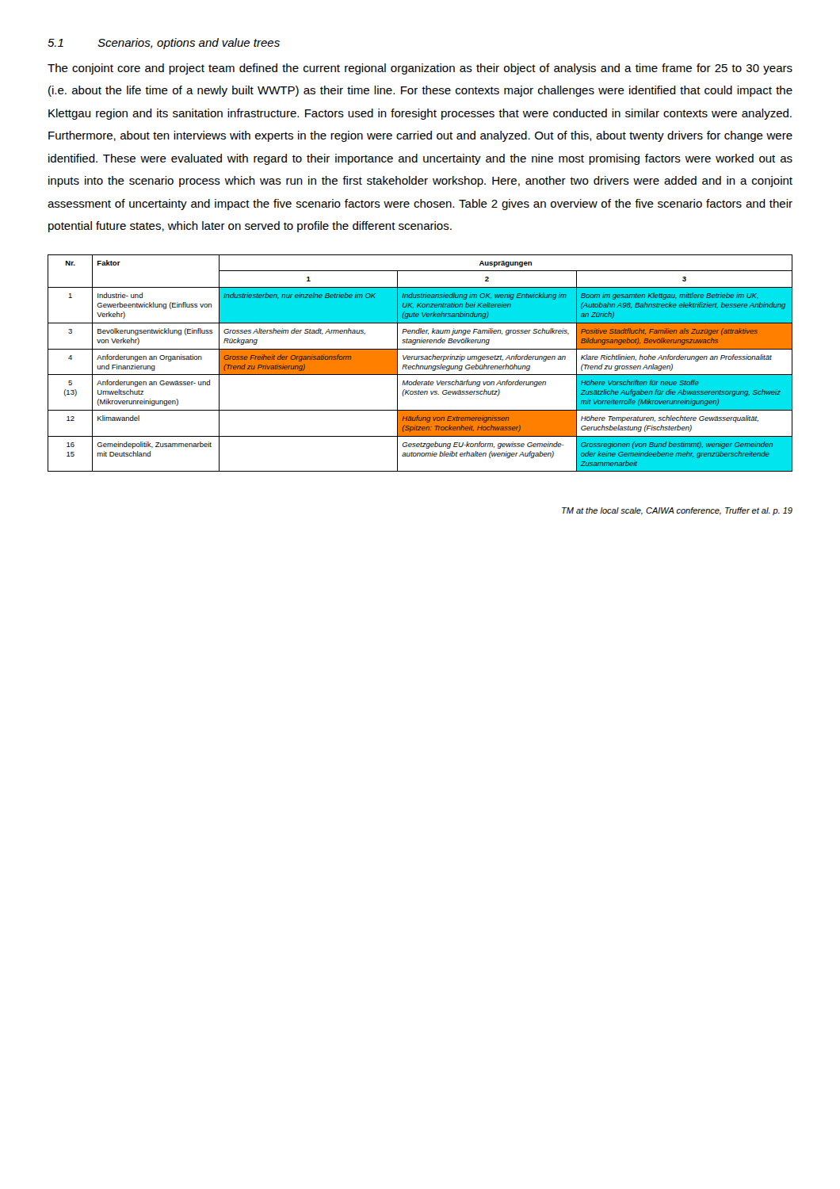5.1 Scenarios, options and value trees
The conjoint core and project team defined the current regional organization as their object of analysis and a time frame for 25 to 30 years (i.e. about the life time of a newly built WWTP) as their time line. For these contexts major challenges were identified that could impact the Klettgau region and its sanitation infrastructure. Factors used in foresight processes that were conducted in similar contexts were analyzed. Furthermore, about ten interviews with experts in the region were carried out and analyzed. Out of this, about twenty drivers for change were identified. These were evaluated with regard to their importance and uncertainty and the nine most promising factors were worked out as inputs into the scenario process which was run in the first stakeholder workshop. Here, another two drivers were added and in a conjoint assessment of uncertainty and impact the five scenario factors were chosen. Table 2 gives an overview of the five scenario factors and their potential future states, which later on served to profile the different scenarios.
| Nr. | Faktor | Ausprägungen |
| --- | --- | --- |
| 1 | 2 | 3 |
| 1 | Industrie- und Gewerbeentwicklung (Einfluss von Verkehr) | Industriesterben, nur einzelne Betriebe im OK | Industrieansiedlung im OK, wenig Entwicklung im UK, Konzentration bei Keltereien (gute Verkehrsanbindung) | Boom im gesamten Klettgau, mittlere Betriebe im UK, (Autobahn A98, Bahnstrecke elektrifiziert, bessere Anbindung an Zürich) |
| 3 | Bevölkerungsentwicklung (Einfluss von Verkehr) | Grosses Altersheim der Stadt, Armenhaus, Rückgang | Pendler, kaum junge Familien, grosser Schulkreis, stagnierende Bevölkerung | Positive Stadtflucht, Familien als Zuzüger (attraktives Bildungsangebot), Bevölkerungszuwachs |
| 4 | Anforderungen an Organisation und Finanzierung | Grosse Freiheit der Organisationsform (Trend zu Privatisierung) | Verursacherprinzip umgesetzt, Anforderungen an Rechnungslegung Gebührenerhöhung | Klare Richtlinien, hohe Anforderungen an Professionalität (Trend zu grossen Anlagen) |
| 5 (13) | Anforderungen an Gewässer- und Umweltschutz (Mikroverunreinigungen) | | Moderate Verschärfung von Anforderungen (Kosten vs. Gewässerschutz) | Höhere Vorschriften für neue Stoffe Zusätzliche Aufgaben für die Abwasserentsorgung, Schweiz mit Vorreiterrolle (Mikroverunreinigungen) |
| 12 | Klimawandel | | Häufung von Extremereignissen (Spitzen: Trockenheit, Hochwasser) | Höhere Temperaturen, schlechtere Gewässerqualität, Geruchsbelastung (Fischsterben) |
| 16 15 | Gemeindepolitik, Zusammenarbeit mit Deutschland | | Gesetzgebung EU-konform, gewisse Gemeinde-autonomie bleibt erhalten (weniger Aufgaben) | Grossregionen (von Bund bestimmt), weniger Gemeinden oder keine Gemeindeebene mehr, grenzüberschreitende Zusammenarbeit |
TM at the local scale, CAIWA conference, Truffer et al. p. 19